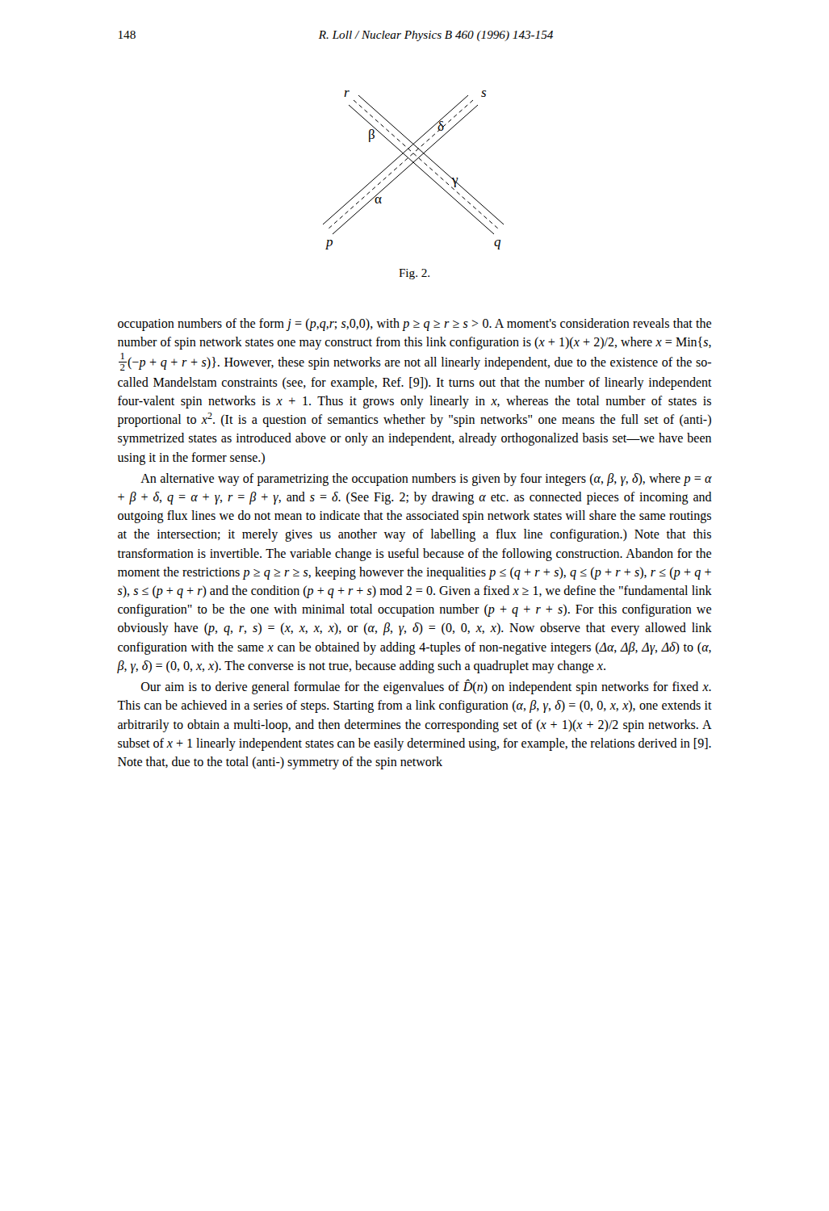148 R. Loll / Nuclear Physics B 460 (1996) 143-154
r s p q β δ α γ
Fig. 2.
occupation numbers of the form j = (p,q,r; s,0,0), with p ≥ q ≥ r ≥ s > 0. A moment's consideration reveals that the number of spin network states one may construct from this link configuration is (x + 1)(x + 2)/2, where x = Min{s, 12(−p + q + r + s)}. However, these spin networks are not all linearly independent, due to the existence of the so-called Mandelstam constraints (see, for example, Ref. [9]). It turns out that the number of linearly independent four-valent spin networks is x + 1. Thus it grows only linearly in x, whereas the total number of states is proportional to x2. (It is a question of semantics whether by "spin networks" one means the full set of (anti-) symmetrized states as introduced above or only an independent, already orthogonalized basis set—we have been using it in the former sense.)
An alternative way of parametrizing the occupation numbers is given by four integers (α, β, γ, δ), where p = α + β + δ, q = α + γ, r = β + γ, and s = δ. (See Fig. 2; by drawing α etc. as connected pieces of incoming and outgoing flux lines we do not mean to indicate that the associated spin network states will share the same routings at the intersection; it merely gives us another way of labelling a flux line configuration.) Note that this transformation is invertible. The variable change is useful because of the following construction. Abandon for the moment the restrictions p ≥ q ≥ r ≥ s, keeping however the inequalities p ≤ (q + r + s), q ≤ (p + r + s), r ≤ (p + q + s), s ≤ (p + q + r) and the condition (p + q + r + s) mod 2 = 0. Given a fixed x ≥ 1, we define the "fundamental link configuration" to be the one with minimal total occupation number (p + q + r + s). For this configuration we obviously have (p, q, r, s) = (x, x, x, x), or (α, β, γ, δ) = (0, 0, x, x). Now observe that every allowed link configuration with the same x can be obtained by adding 4-tuples of non-negative integers (Δα, Δβ, Δγ, Δδ) to (α, β, γ, δ) = (0, 0, x, x). The converse is not true, because adding such a quadruplet may change x.
Our aim is to derive general formulae for the eigenvalues of D̂(n) on independent spin networks for fixed x. This can be achieved in a series of steps. Starting from a link configuration (α, β, γ, δ) = (0, 0, x, x), one extends it arbitrarily to obtain a multi-loop, and then determines the corresponding set of (x + 1)(x + 2)/2 spin networks. A subset of x + 1 linearly independent states can be easily determined using, for example, the relations derived in [9]. Note that, due to the total (anti-) symmetry of the spin network